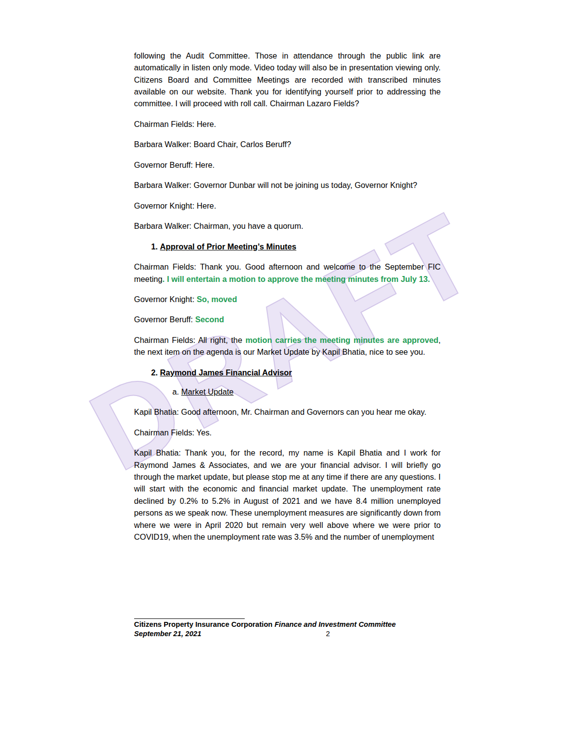DRAFT
following the Audit Committee. Those in attendance through the public link are automatically in listen only mode. Video today will also be in presentation viewing only. Citizens Board and Committee Meetings are recorded with transcribed minutes available on our website. Thank you for identifying yourself prior to addressing the committee. I will proceed with roll call. Chairman Lazaro Fields?
Chairman Fields: Here.
Barbara Walker: Board Chair, Carlos Beruff?
Governor Beruff: Here.
Barbara Walker: Governor Dunbar will not be joining us today, Governor Knight?
Governor Knight: Here.
Barbara Walker: Chairman, you have a quorum.
Approval of Prior Meeting’s Minutes
Chairman Fields: Thank you. Good afternoon and welcome to the September FIC meeting. I will entertain a motion to approve the meeting minutes from July 13.
Governor Knight: So, moved
Governor Beruff: Second
Chairman Fields: All right, the motion carries the meeting minutes are approved, the next item on the agenda is our Market Update by Kapil Bhatia, nice to see you.
Raymond James Financial Advisor
Market Update
Kapil Bhatia: Good afternoon, Mr. Chairman and Governors can you hear me okay.
Chairman Fields: Yes.
Kapil Bhatia: Thank you, for the record, my name is Kapil Bhatia and I work for Raymond James & Associates, and we are your financial advisor. I will briefly go through the market update, but please stop me at any time if there are any questions. I will start with the economic and financial market update. The unemployment rate declined by 0.2% to 5.2% in August of 2021 and we have 8.4 million unemployed persons as we speak now. These unemployment measures are significantly down from where we were in April 2020 but remain very well above where we were prior to COVID19, when the unemployment rate was 3.5% and the number of unemployment
Citizens Property Insurance Corporation Finance and Investment Committee
September 21, 2021 2